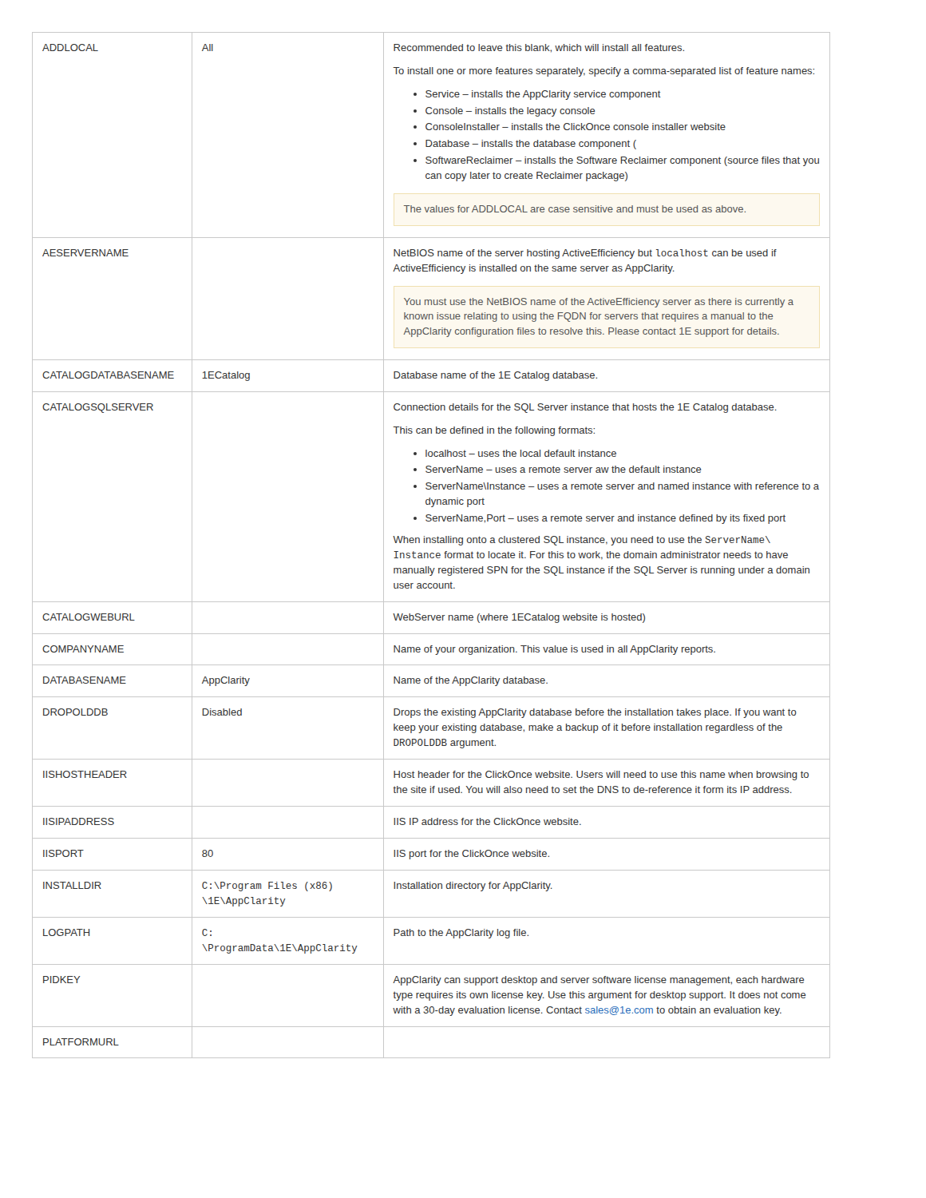| ADDLOCAL | All | Recommended to leave this blank, which will install all features. To install one or more features separately, specify a comma-separated list of feature names: Service – installs the AppClarity service component Console – installs the legacy console ConsoleInstaller – installs the ClickOnce console installer website Database – installs the database component ( SoftwareReclaimer – installs the Software Reclaimer component (source files that you can copy later to create Reclaimer package) The values for ADDLOCAL are case sensitive and must be used as above. |
| AESERVERNAME | | NetBIOS name of the server hosting ActiveEfficiency but localhost can be used if ActiveEfficiency is installed on the same server as AppClarity. You must use the NetBIOS name of the ActiveEfficiency server as there is currently a known issue relating to using the FQDN for servers that requires a manual to the AppClarity configuration files to resolve this. Please contact 1E support for details. |
| CATALOGDATABASENAME | 1ECatalog | Database name of the 1E Catalog database. |
| CATALOGSQLSERVER | | Connection details for the SQL Server instance that hosts the 1E Catalog database. This can be defined in the following formats: localhost – uses the local default instance ServerName – uses a remote server aw the default instance ServerName\Instance – uses a remote server and named instance with reference to a dynamic port ServerName,Port – uses a remote server and instance defined by its fixed port When installing onto a clustered SQL instance, you need to use the ServerName\ Instance format to locate it. For this to work, the domain administrator needs to have manually registered SPN for the SQL instance if the SQL Server is running under a domain user account. |
| CATALOGWEBURL | | WebServer name (where 1ECatalog website is hosted) |
| COMPANYNAME | | Name of your organization. This value is used in all AppClarity reports. |
| DATABASENAME | AppClarity | Name of the AppClarity database. |
| DROPOLDDB | Disabled | Drops the existing AppClarity database before the installation takes place. If you want to keep your existing database, make a backup of it before installation regardless of the DROPOLDDB argument. |
| IISHOSTHEADER | | Host header for the ClickOnce website. Users will need to use this name when browsing to the site if used. You will also need to set the DNS to de-reference it form its IP address. |
| IISIPADDRESS | | IIS IP address for the ClickOnce website. |
| IISPORT | 80 | IIS port for the ClickOnce website. |
| INSTALLDIR | C:\Program Files (x86) \1E\AppClarity | Installation directory for AppClarity. |
| LOGPATH | C: \ProgramData\1E\AppClarity | Path to the AppClarity log file. |
| PIDKEY | | AppClarity can support desktop and server software license management, each hardware type requires its own license key. Use this argument for desktop support. It does not come with a 30-day evaluation license. Contact sales@1e.com to obtain an evaluation key. |
| PLATFORMURL | | |